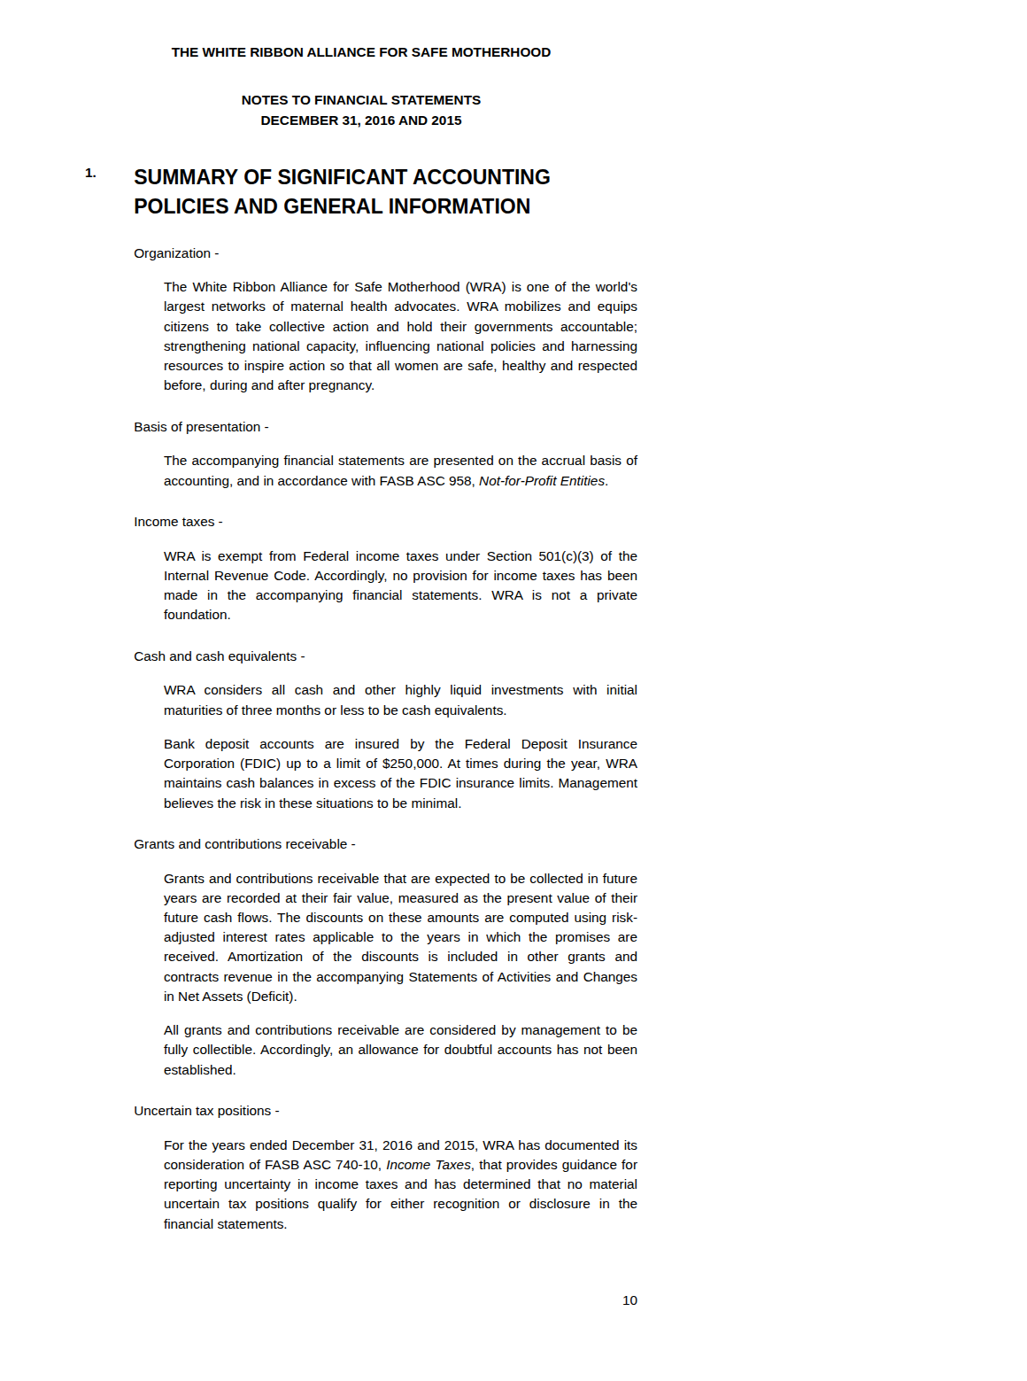THE WHITE RIBBON ALLIANCE FOR SAFE MOTHERHOOD
NOTES TO FINANCIAL STATEMENTS DECEMBER 31, 2016 AND 2015
1.
SUMMARY OF SIGNIFICANT ACCOUNTING POLICIES AND GENERAL INFORMATION
Organization -
The White Ribbon Alliance for Safe Motherhood (WRA) is one of the world's largest networks of maternal health advocates. WRA mobilizes and equips citizens to take collective action and hold their governments accountable; strengthening national capacity, influencing national policies and harnessing resources to inspire action so that all women are safe, healthy and respected before, during and after pregnancy.
Basis of presentation -
The accompanying financial statements are presented on the accrual basis of accounting, and in accordance with FASB ASC 958, Not-for-Profit Entities.
Income taxes -
WRA is exempt from Federal income taxes under Section 501(c)(3) of the Internal Revenue Code. Accordingly, no provision for income taxes has been made in the accompanying financial statements. WRA is not a private foundation.
Cash and cash equivalents -
WRA considers all cash and other highly liquid investments with initial maturities of three months or less to be cash equivalents.
Bank deposit accounts are insured by the Federal Deposit Insurance Corporation (FDIC) up to a limit of $250,000. At times during the year, WRA maintains cash balances in excess of the FDIC insurance limits. Management believes the risk in these situations to be minimal.
Grants and contributions receivable -
Grants and contributions receivable that are expected to be collected in future years are recorded at their fair value, measured as the present value of their future cash flows. The discounts on these amounts are computed using risk-adjusted interest rates applicable to the years in which the promises are received. Amortization of the discounts is included in other grants and contracts revenue in the accompanying Statements of Activities and Changes in Net Assets (Deficit).
All grants and contributions receivable are considered by management to be fully collectible. Accordingly, an allowance for doubtful accounts has not been established.
Uncertain tax positions -
For the years ended December 31, 2016 and 2015, WRA has documented its consideration of FASB ASC 740-10, Income Taxes, that provides guidance for reporting uncertainty in income taxes and has determined that no material uncertain tax positions qualify for either recognition or disclosure in the financial statements.
10